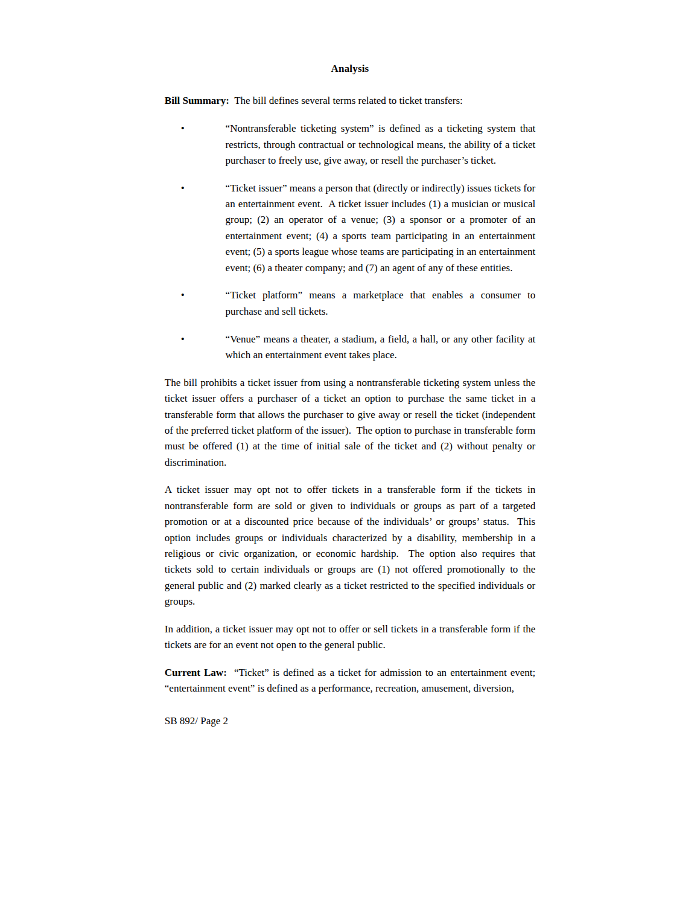Analysis
Bill Summary: The bill defines several terms related to ticket transfers:
“Nontransferable ticketing system” is defined as a ticketing system that restricts, through contractual or technological means, the ability of a ticket purchaser to freely use, give away, or resell the purchaser’s ticket.
“Ticket issuer” means a person that (directly or indirectly) issues tickets for an entertainment event. A ticket issuer includes (1) a musician or musical group; (2) an operator of a venue; (3) a sponsor or a promoter of an entertainment event; (4) a sports team participating in an entertainment event; (5) a sports league whose teams are participating in an entertainment event; (6) a theater company; and (7) an agent of any of these entities.
“Ticket platform” means a marketplace that enables a consumer to purchase and sell tickets.
“Venue” means a theater, a stadium, a field, a hall, or any other facility at which an entertainment event takes place.
The bill prohibits a ticket issuer from using a nontransferable ticketing system unless the ticket issuer offers a purchaser of a ticket an option to purchase the same ticket in a transferable form that allows the purchaser to give away or resell the ticket (independent of the preferred ticket platform of the issuer). The option to purchase in transferable form must be offered (1) at the time of initial sale of the ticket and (2) without penalty or discrimination.
A ticket issuer may opt not to offer tickets in a transferable form if the tickets in nontransferable form are sold or given to individuals or groups as part of a targeted promotion or at a discounted price because of the individuals’ or groups’ status. This option includes groups or individuals characterized by a disability, membership in a religious or civic organization, or economic hardship. The option also requires that tickets sold to certain individuals or groups are (1) not offered promotionally to the general public and (2) marked clearly as a ticket restricted to the specified individuals or groups.
In addition, a ticket issuer may opt not to offer or sell tickets in a transferable form if the tickets are for an event not open to the general public.
Current Law: “Ticket” is defined as a ticket for admission to an entertainment event; “entertainment event” is defined as a performance, recreation, amusement, diversion,
SB 892/ Page 2